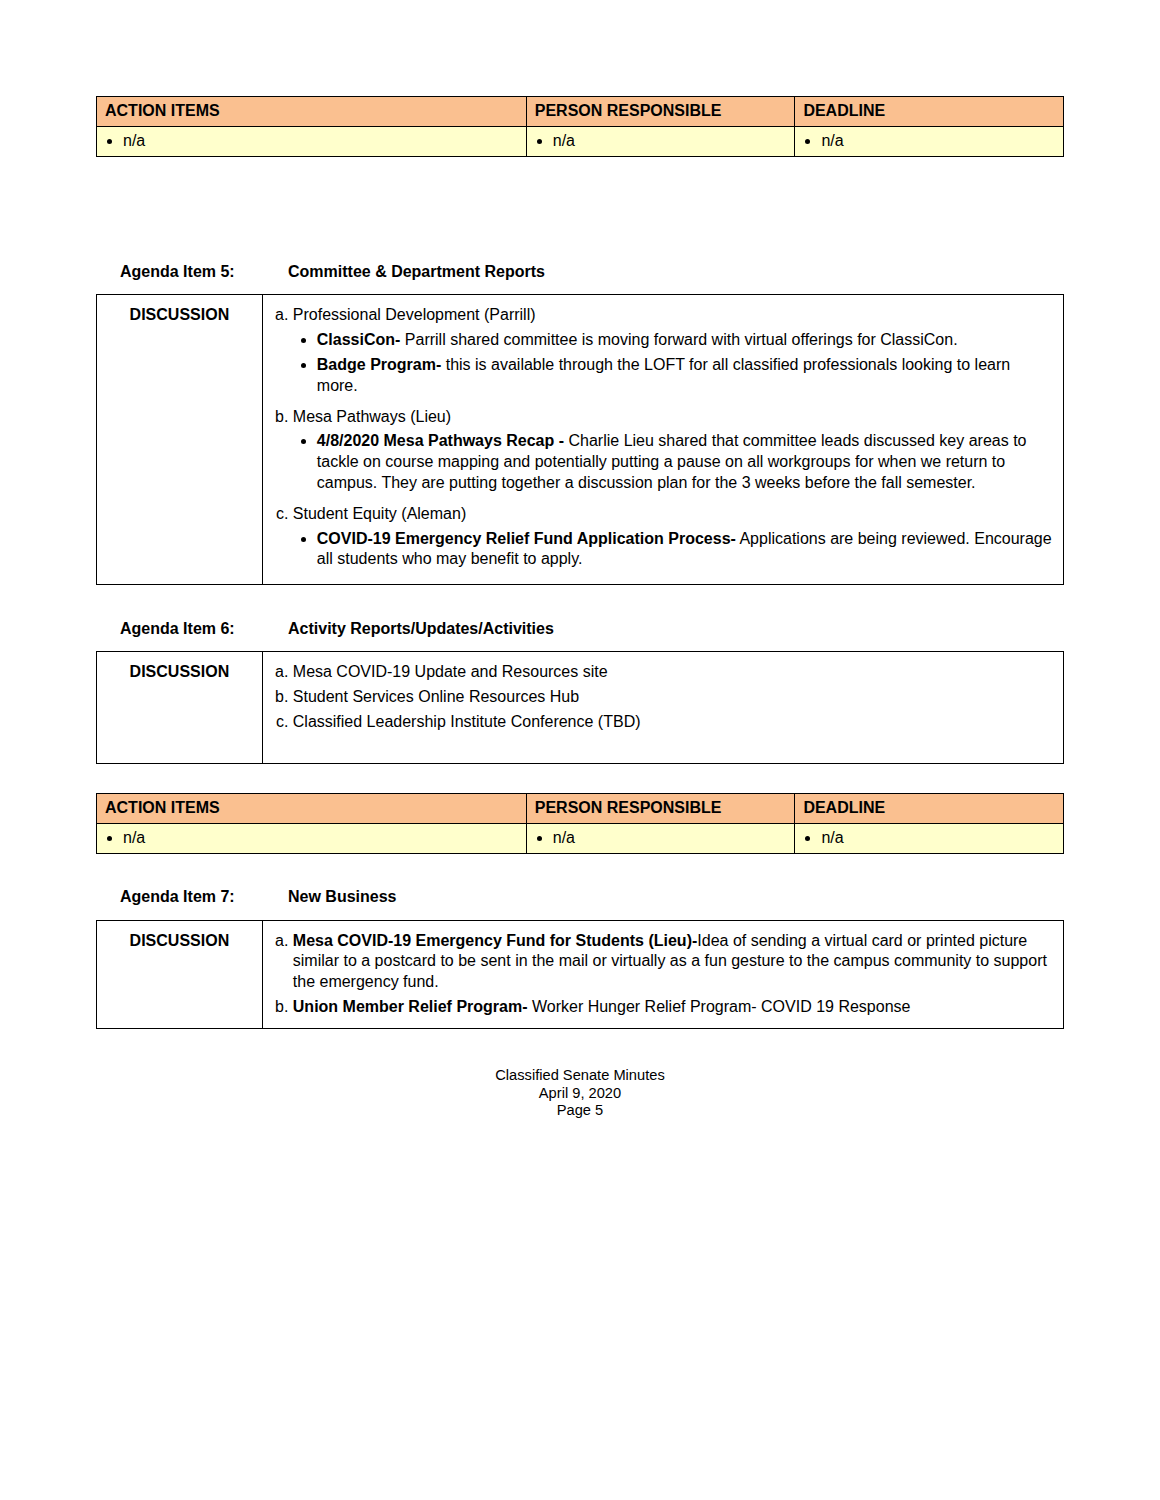| ACTION ITEMS | PERSON RESPONSIBLE | DEADLINE |
| n/a | n/a | n/a |
Agenda Item 5: Committee & Department Reports
| DISCUSSION | Professional Development (Parrill) ClassiCon- Parrill shared committee is moving forward with virtual offerings for ClassiCon. Badge Program- this is available through the LOFT for all classified professionals looking to learn more. Mesa Pathways (Lieu) 4/8/2020 Mesa Pathways Recap - Charlie Lieu shared that committee leads discussed key areas to tackle on course mapping and potentially putting a pause on all workgroups for when we return to campus. They are putting together a discussion plan for the 3 weeks before the fall semester. Student Equity (Aleman) COVID-19 Emergency Relief Fund Application Process- Applications are being reviewed. Encourage all students who may benefit to apply. |
Agenda Item 6: Activity Reports/Updates/Activities
| DISCUSSION | Mesa COVID-19 Update and Resources site Student Services Online Resources Hub Classified Leadership Institute Conference (TBD) |
| ACTION ITEMS | PERSON RESPONSIBLE | DEADLINE |
| n/a | n/a | n/a |
Agenda Item 7: New Business
| DISCUSSION | Mesa COVID-19 Emergency Fund for Students (Lieu)- Idea of sending a virtual card or printed picture similar to a postcard to be sent in the mail or virtually as a fun gesture to the campus community to support the emergency fund. Union Member Relief Program- Worker Hunger Relief Program- COVID 19 Response |
Classified Senate Minutes
April 9, 2020
Page 5